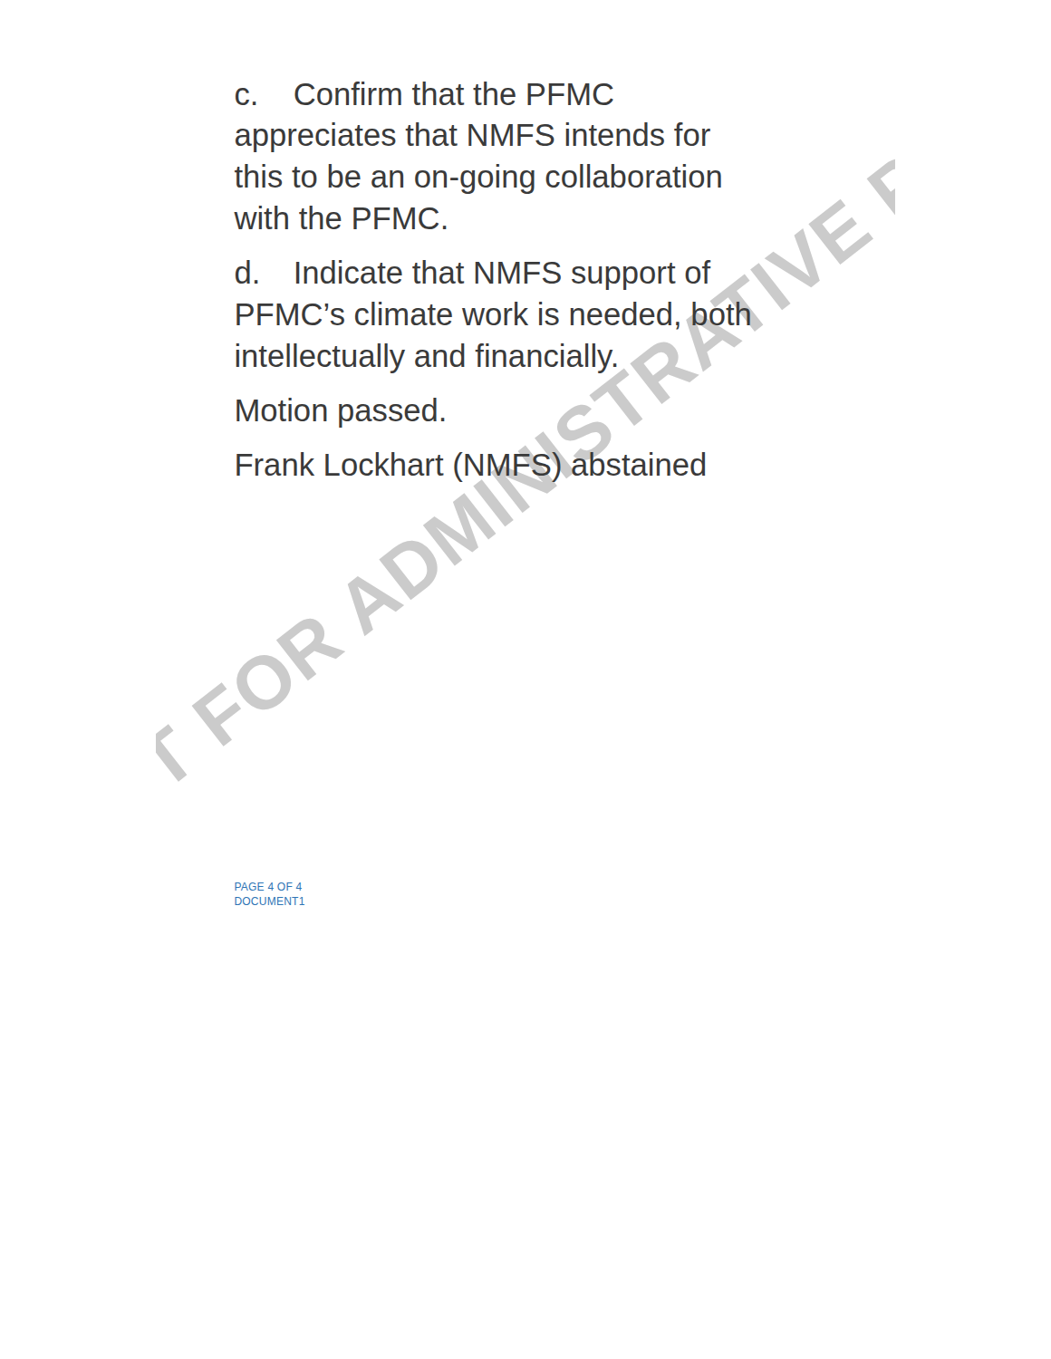DRAFT-NOT FOR ADMINISTRATIVE PURPOSES
c. Confirm that the PFMC appreciates that NMFS intends for this to be an on-going collaboration with the PFMC.
d. Indicate that NMFS support of PFMC’s climate work is needed, both intellectually and financially.
Motion passed.
Frank Lockhart (NMFS) abstained
Page 4 of 4
Document1